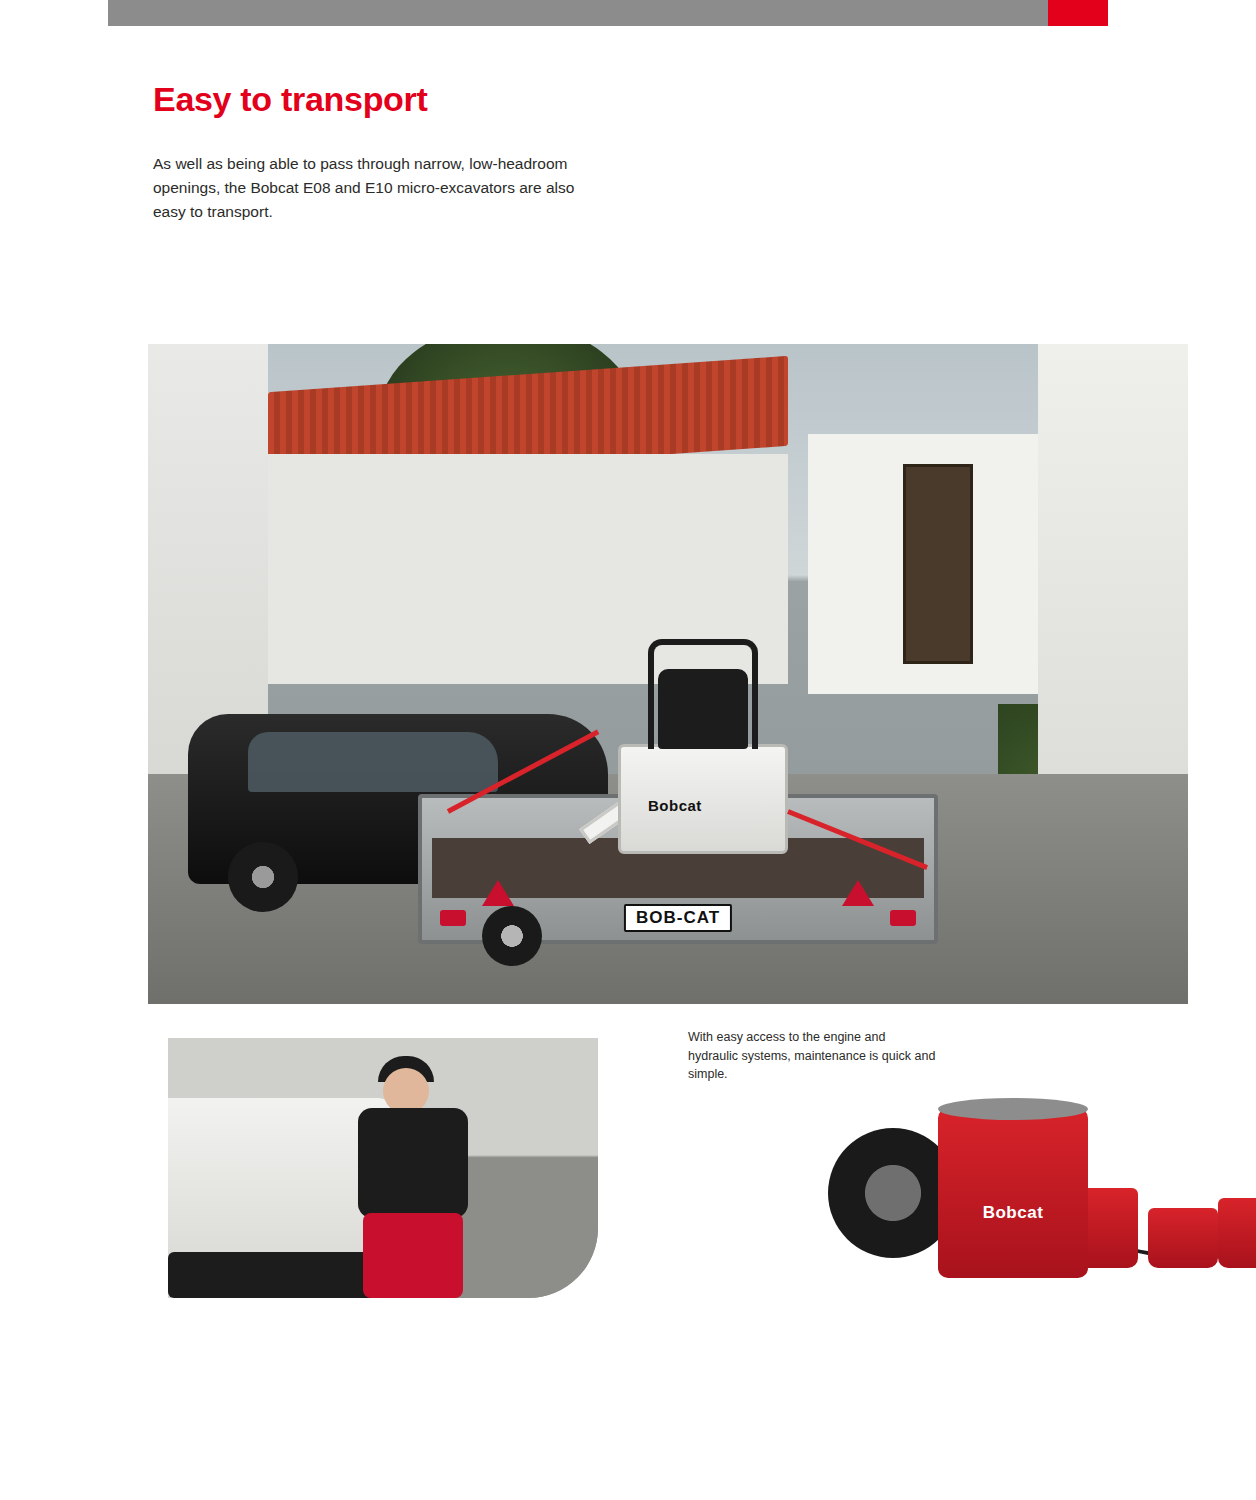Easy to transport
As well as being able to pass through narrow, low-headroom openings, the Bobcat E08 and E10 micro-excavators are also easy to transport.
BOB-CAT
Bobcat
With easy access to the engine and hydraulic systems, maintenance is quick and simple.
Bobcat